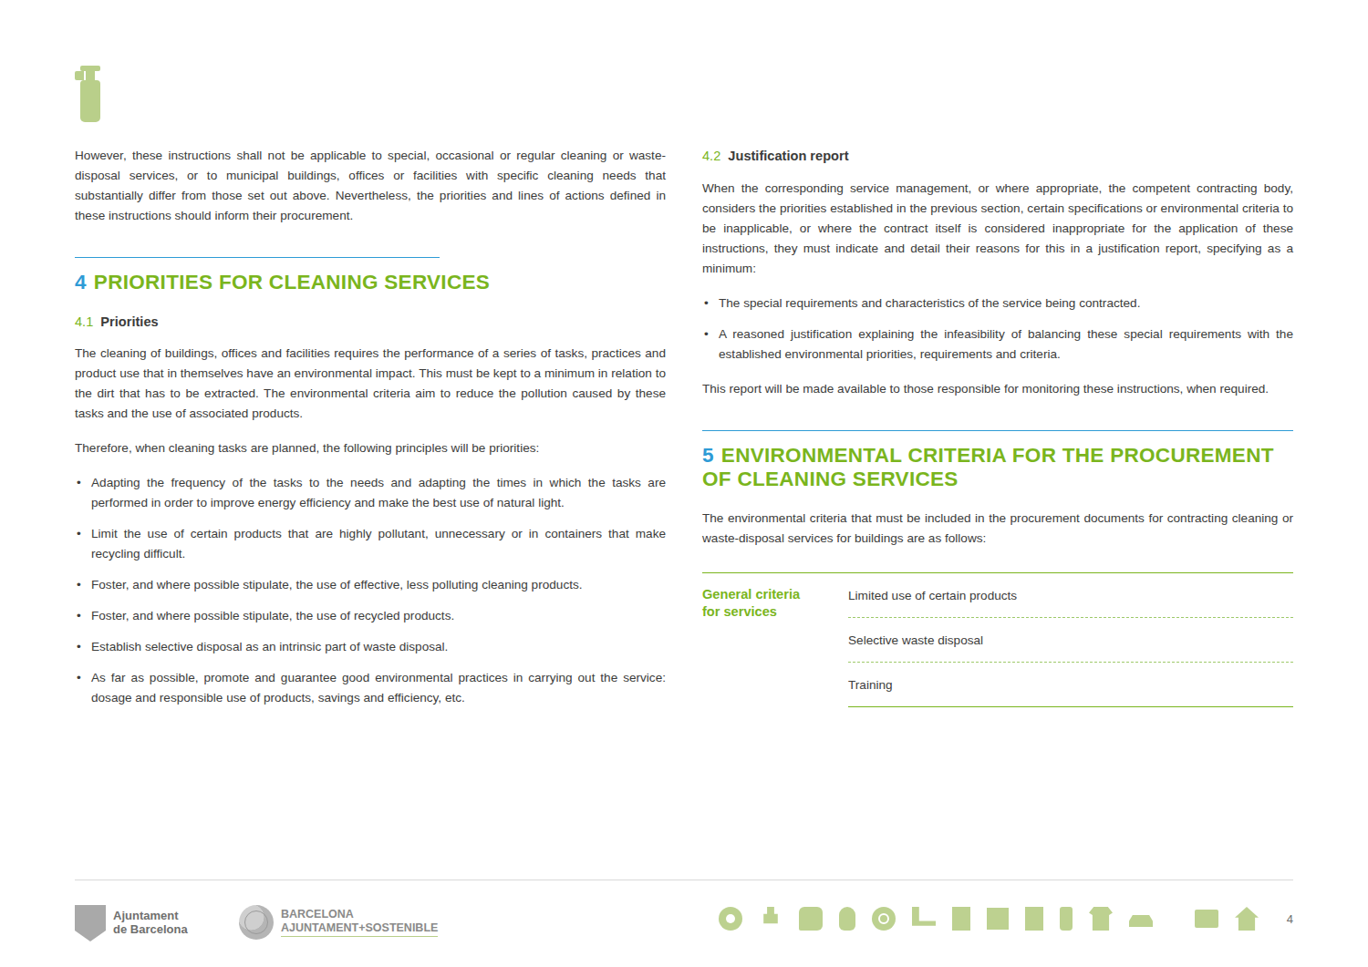However, these instructions shall not be applicable to special, occasional or regular cleaning or waste-disposal services, or to municipal buildings, offices or facilities with specific cleaning needs that substantially differ from those set out above. Nevertheless, the priorities and lines of actions defined in these instructions should inform their procurement.
4 PRIORITIES FOR CLEANING SERVICES
4.1 Priorities
The cleaning of buildings, offices and facilities requires the performance of a series of tasks, practices and product use that in themselves have an environmental impact. This must be kept to a minimum in relation to the dirt that has to be extracted. The environmental criteria aim to reduce the pollution caused by these tasks and the use of associated products.
Therefore, when cleaning tasks are planned, the following principles will be priorities:
Adapting the frequency of the tasks to the needs and adapting the times in which the tasks are performed in order to improve energy efficiency and make the best use of natural light.
Limit the use of certain products that are highly pollutant, unnecessary or in containers that make recycling difficult.
Foster, and where possible stipulate, the use of effective, less polluting cleaning products.
Foster, and where possible stipulate, the use of recycled products.
Establish selective disposal as an intrinsic part of waste disposal.
As far as possible, promote and guarantee good environmental practices in carrying out the service: dosage and responsible use of products, savings and efficiency, etc.
4.2 Justification report
When the corresponding service management, or where appropriate, the competent contracting body, considers the priorities established in the previous section, certain specifications or environmental criteria to be inapplicable, or where the contract itself is considered inappropriate for the application of these instructions, they must indicate and detail their reasons for this in a justification report, specifying as a minimum:
The special requirements and characteristics of the service being contracted.
A reasoned justification explaining the infeasibility of balancing these special requirements with the established environmental priorities, requirements and criteria.
This report will be made available to those responsible for monitoring these instructions, when required.
5 ENVIRONMENTAL CRITERIA FOR THE PROCUREMENT OF CLEANING SERVICES
The environmental criteria that must be included in the procurement documents for contracting cleaning or waste-disposal services for buildings are as follows:
General criteria
for services
Limited use of certain products
Selective waste disposal
Training
Ajuntament
de Barcelona
BARCELONA
AJUNTAMENT+SOSTENIBLE
4